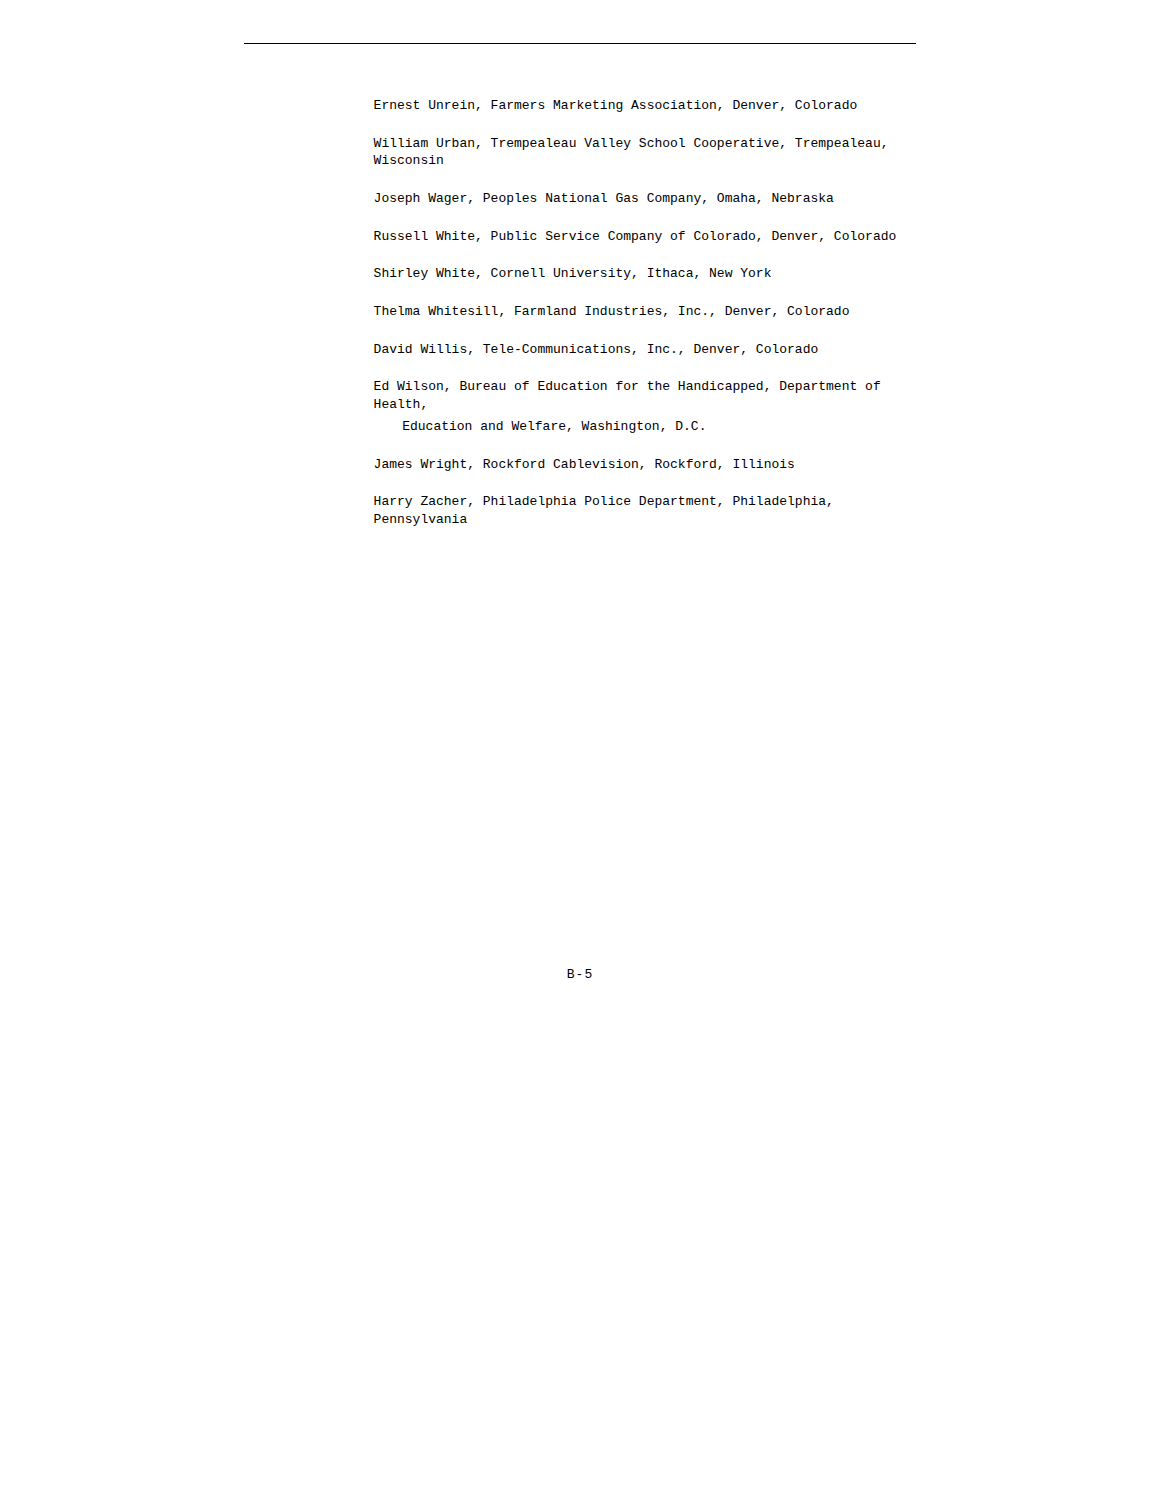Ernest Unrein, Farmers Marketing Association, Denver, Colorado
William Urban, Trempealeau Valley School Cooperative, Trempealeau, Wisconsin
Joseph Wager, Peoples National Gas Company, Omaha, Nebraska
Russell White, Public Service Company of Colorado, Denver, Colorado
Shirley White, Cornell University, Ithaca, New York
Thelma Whitesill, Farmland Industries, Inc., Denver, Colorado
David Willis, Tele-Communications, Inc., Denver, Colorado
Ed Wilson, Bureau of Education for the Handicapped, Department of Health,Education and Welfare, Washington, D.C.
James Wright, Rockford Cablevision, Rockford, Illinois
Harry Zacher, Philadelphia Police Department, Philadelphia, Pennsylvania
B-5